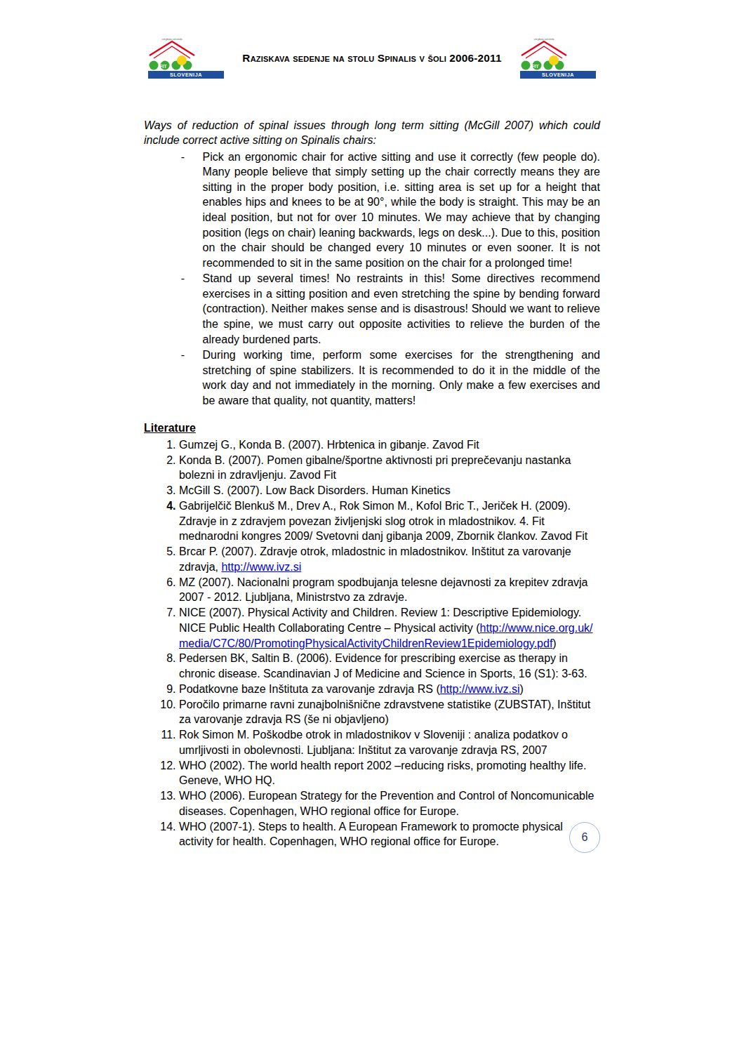Fit Slovenija logo svet gibanja, svet veselja SLOVENIJA FIT
Raziskava sedenje na stolu Spinalis v šoli 2006-2011
Fit Slovenija logo svet gibanja, svet veselja SLOVENIJA FIT
Ways of reduction of spinal issues through long term sitting (McGill 2007) which could include correct active sitting on Spinalis chairs:
Pick an ergonomic chair for active sitting and use it correctly (few people do). Many people believe that simply setting up the chair correctly means they are sitting in the proper body position, i.e. sitting area is set up for a height that enables hips and knees to be at 90°, while the body is straight. This may be an ideal position, but not for over 10 minutes. We may achieve that by changing position (legs on chair) leaning backwards, legs on desk...). Due to this, position on the chair should be changed every 10 minutes or even sooner. It is not recommended to sit in the same position on the chair for a prolonged time!
Stand up several times! No restraints in this! Some directives recommend exercises in a sitting position and even stretching the spine by bending forward (contraction). Neither makes sense and is disastrous! Should we want to relieve the spine, we must carry out opposite activities to relieve the burden of the already burdened parts.
During working time, perform some exercises for the strengthening and stretching of spine stabilizers. It is recommended to do it in the middle of the work day and not immediately in the morning. Only make a few exercises and be aware that quality, not quantity, matters!
Literature
Gumzej G., Konda B. (2007). Hrbtenica in gibanje. Zavod Fit
Konda B. (2007). Pomen gibalne/športne aktivnosti pri preprečevanju nastanka bolezni in zdravljenju. Zavod Fit
McGill S. (2007). Low Back Disorders. Human Kinetics
Gabrijelčič Blenkuš M., Drev A., Rok Simon M., Kofol Bric T., Jeriček H. (2009). Zdravje in z zdravjem povezan življenjski slog otrok in mladostnikov. 4. Fit mednarodni kongres 2009/ Svetovni danj gibanja 2009, Zbornik člankov. Zavod Fit
Brcar P. (2007). Zdravje otrok, mladostnic in mladostnikov. Inštitut za varovanje zdravja, http://www.ivz.si
MZ (2007). Nacionalni program spodbujanja telesne dejavnosti za krepitev zdravja 2007 - 2012. Ljubljana, Ministrstvo za zdravje.
NICE (2007). Physical Activity and Children. Review 1: Descriptive Epidemiology. NICE Public Health Collaborating Centre – Physical activity (http://www.nice.org.uk/media/C7C/80/PromotingPhysicalActivityChildrenReview1Epidemiology.pdf)
Pedersen BK, Saltin B. (2006). Evidence for prescribing exercise as therapy in chronic disease. Scandinavian J of Medicine and Science in Sports, 16 (S1): 3-63.
Podatkovne baze Inštituta za varovanje zdravja RS (http://www.ivz.si)
Poročilo primarne ravni zunajbolnišnične zdravstvene statistike (ZUBSTAT), Inštitut za varovanje zdravja RS (še ni objavljeno)
Rok Simon M. Poškodbe otrok in mladostnikov v Sloveniji : analiza podatkov o umrljivosti in obolevnosti. Ljubljana: Inštitut za varovanje zdravja RS, 2007
WHO (2002). The world health report 2002 –reducing risks, promoting healthy life. Geneve, WHO HQ.
WHO (2006). European Strategy for the Prevention and Control of Noncomunicable diseases. Copenhagen, WHO regional office for Europe.
WHO (2007-1). Steps to health. A European Framework to promocte physical activity for health. Copenhagen, WHO regional office for Europe.
6